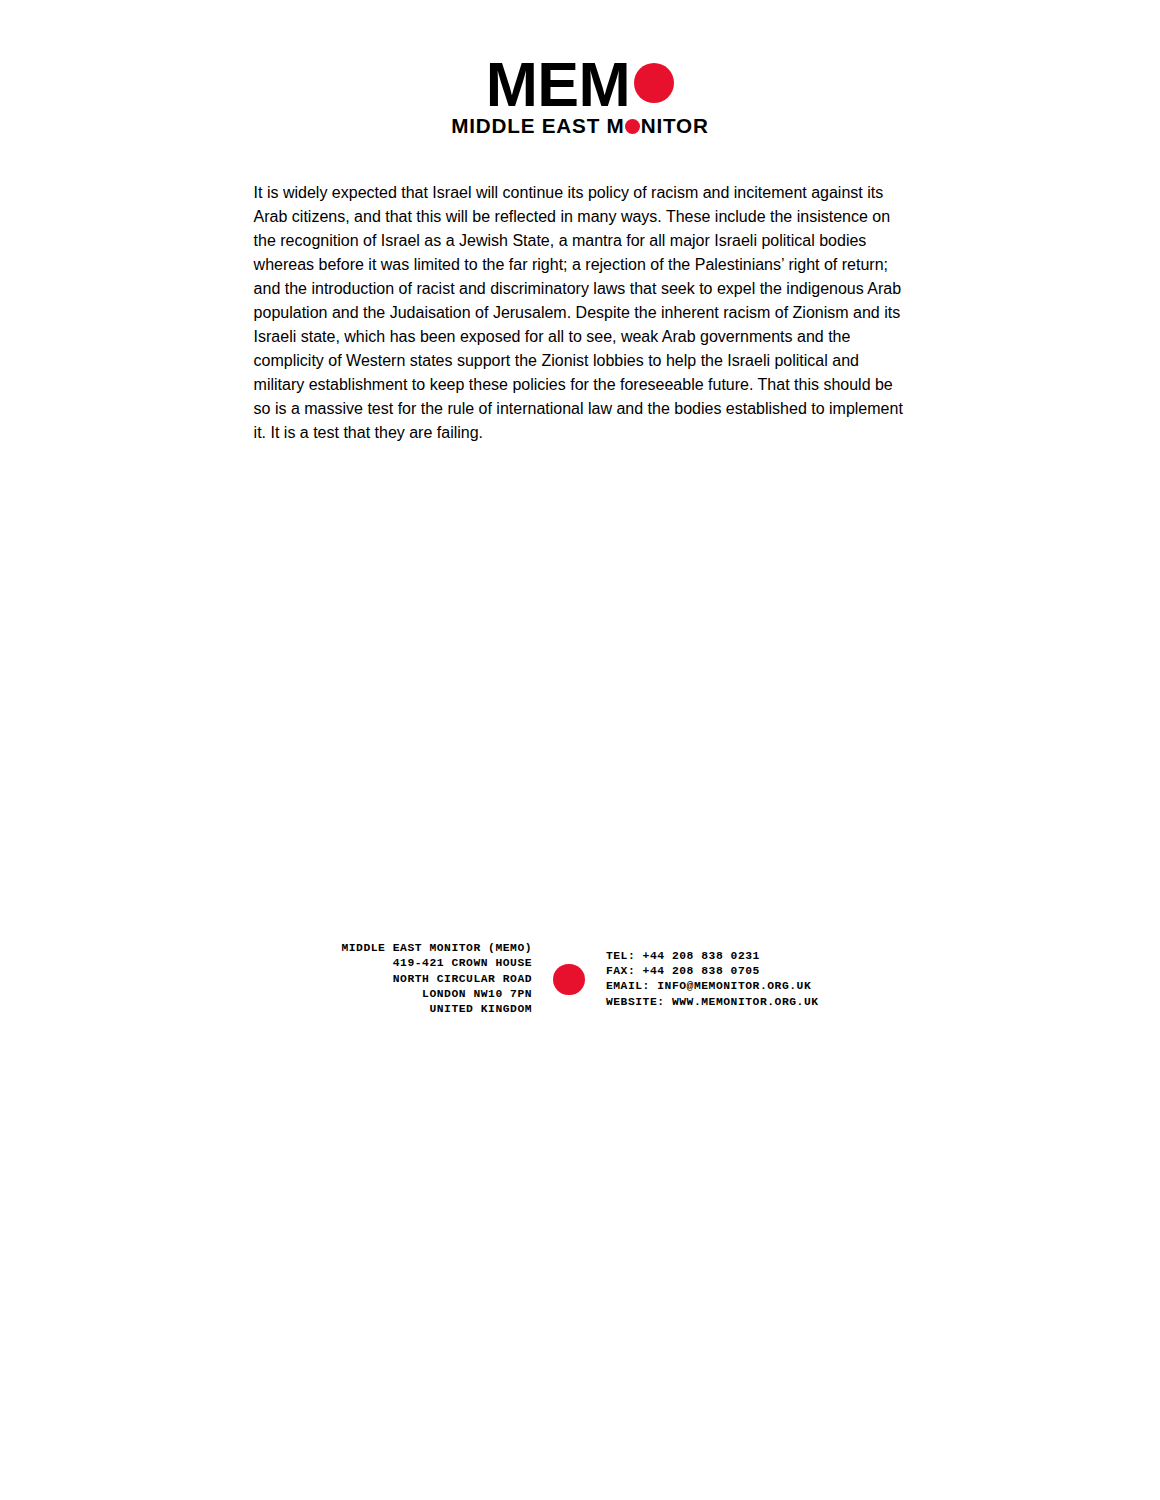MEM
MIDDLE EAST M NITOR
It is widely expected that Israel will continue its policy of racism and incitement against its Arab citizens, and that this will be reflected in many ways. These include the insistence on the recognition of Israel as a Jewish State, a mantra for all major Israeli political bodies whereas before it was limited to the far right; a rejection of the Palestinians’ right of return; and the introduction of racist and discriminatory laws that seek to expel the indigenous Arab population and the Judaisation of Jerusalem. Despite the inherent racism of Zionism and its Israeli state, which has been exposed for all to see, weak Arab governments and the complicity of Western states support the Zionist lobbies to help the Israeli political and military establishment to keep these policies for the foreseeable future. That this should be so is a massive test for the rule of international law and the bodies established to implement it. It is a test that they are failing.
Middle East Monitor (MEMO)
419-421 Crown House
North Circular Road
London NW10 7PN
United Kingdom
Tel: +44 208 838 0231
Fax: +44 208 838 0705
Email: info@memonitor.org.uk
Website: www.memonitor.org.uk